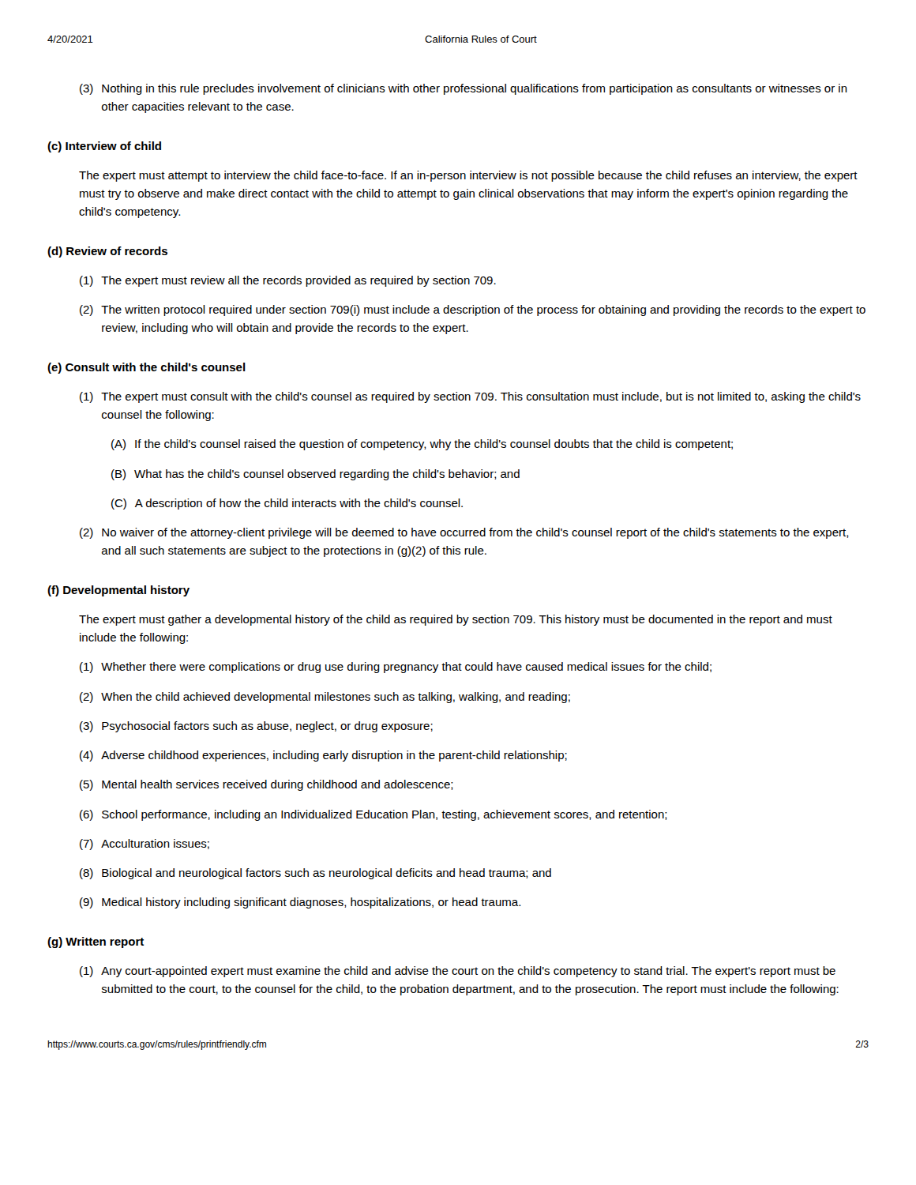4/20/2021 California Rules of Court
(3) Nothing in this rule precludes involvement of clinicians with other professional qualifications from participation as consultants or witnesses or in other capacities relevant to the case.
(c) Interview of child
The expert must attempt to interview the child face-to-face. If an in-person interview is not possible because the child refuses an interview, the expert must try to observe and make direct contact with the child to attempt to gain clinical observations that may inform the expert's opinion regarding the child's competency.
(d) Review of records
(1) The expert must review all the records provided as required by section 709.
(2) The written protocol required under section 709(i) must include a description of the process for obtaining and providing the records to the expert to review, including who will obtain and provide the records to the expert.
(e) Consult with the child's counsel
(1) The expert must consult with the child's counsel as required by section 709. This consultation must include, but is not limited to, asking the child's counsel the following:
(A) If the child's counsel raised the question of competency, why the child's counsel doubts that the child is competent;
(B) What has the child's counsel observed regarding the child's behavior; and
(C) A description of how the child interacts with the child's counsel.
(2) No waiver of the attorney-client privilege will be deemed to have occurred from the child's counsel report of the child's statements to the expert, and all such statements are subject to the protections in (g)(2) of this rule.
(f) Developmental history
The expert must gather a developmental history of the child as required by section 709. This history must be documented in the report and must include the following:
(1) Whether there were complications or drug use during pregnancy that could have caused medical issues for the child;
(2) When the child achieved developmental milestones such as talking, walking, and reading;
(3) Psychosocial factors such as abuse, neglect, or drug exposure;
(4) Adverse childhood experiences, including early disruption in the parent-child relationship;
(5) Mental health services received during childhood and adolescence;
(6) School performance, including an Individualized Education Plan, testing, achievement scores, and retention;
(7) Acculturation issues;
(8) Biological and neurological factors such as neurological deficits and head trauma; and
(9) Medical history including significant diagnoses, hospitalizations, or head trauma.
(g) Written report
(1) Any court-appointed expert must examine the child and advise the court on the child's competency to stand trial. The expert's report must be submitted to the court, to the counsel for the child, to the probation department, and to the prosecution. The report must include the following:
https://www.courts.ca.gov/cms/rules/printfriendly.cfm 2/3